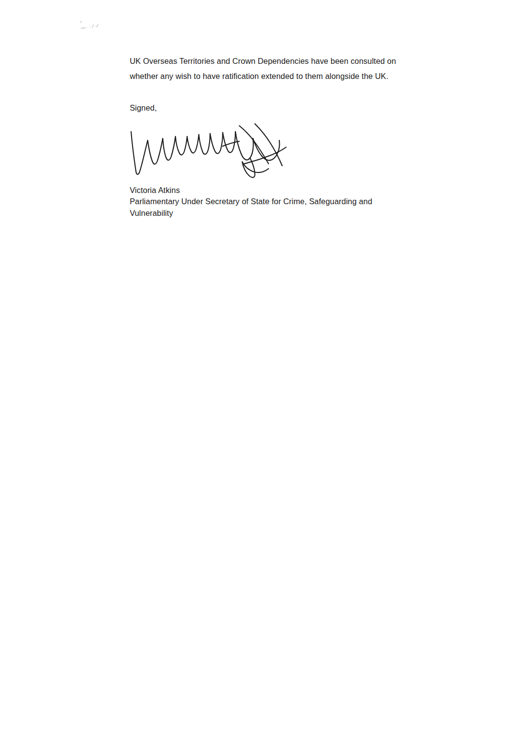′′ —· · ⁄ ·⁄
UK Overseas Territories and Crown Dependencies have been consulted on whether any wish to have ratification extended to them alongside the UK.
Signed,
Victoria Atkins
Parliamentary Under Secretary of State for Crime, Safeguarding and Vulnerability